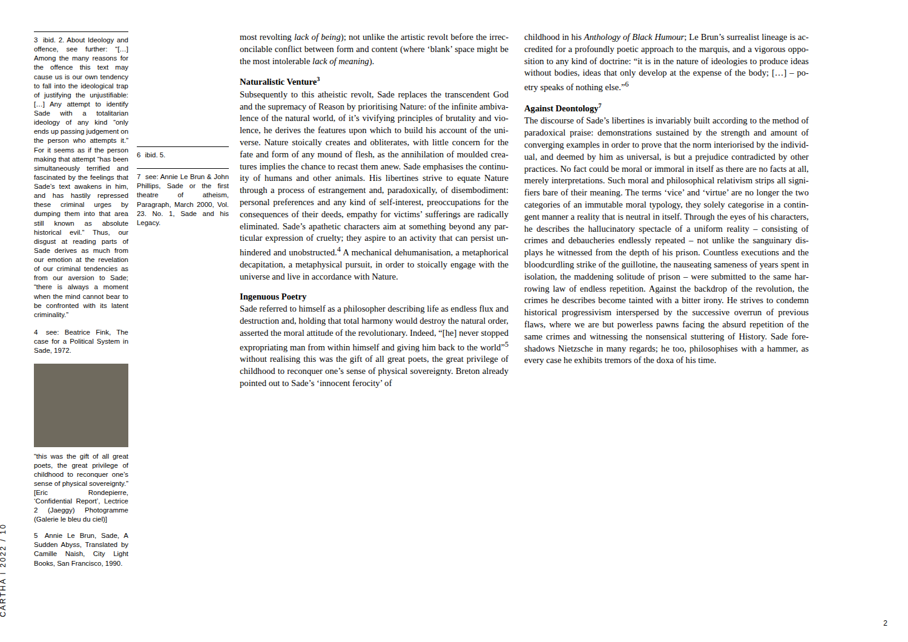CARTHA I 2022 / 10
3 ibid. 2. About Ideology and offence, see further: “[…] Among the many reasons for the offence this text may cause us is our own tendency to fall into the ideological trap of justifying the unjustifiable: […] Any attempt to identify Sade with a totalitarian ideology of any kind “only ends up passing judgement on the person who attempts it.” For it seems as if the person making that attempt “has been simultaneously terrified and fascinated by the feelings that Sade’s text awakens in him, and has hastily repressed these criminal urges by dumping them into that area still known as absolute historical evil.” Thus, our disgust at reading parts of Sade derives as much from our emotion at the revelation of our criminal tendencies as from our aversion to Sade; “there is always a moment when the mind cannot bear to be confronted with its latent criminality.”
4 see: Beatrice Fink, The case for a Political System in Sade, 1972.
“this was the gift of all great poets, the great privilege of childhood to reconquer one’s sense of physical sovereignty.” [Eric Rondepierre, ‘Confidential Report’, Lectrice 2 (Jaeggy) Photogramme (Galerie le bleu du ciel)]
5 Annie Le Brun, Sade, A Sudden Abyss, Translated by Camille Naish, City Light Books, San Francisco, 1990.
6 ibid. 5.
7 see: Annie Le Brun & John Phillips, Sade or the first theatre of atheism, Paragraph, March 2000, Vol. 23. No. 1, Sade and his Legacy.
most revolting lack of being); not unlike the artistic revolt before the irreconcilable conflict between form and content (where ‘blank’ space might be the most intolerable lack of meaning).
Naturalistic Venture3
Subsequently to this atheistic revolt, Sade replaces the transcendent God and the supremacy of Reason by prioritising Nature: of the infinite ambivalence of the natural world, of it’s vivifying principles of brutality and violence, he derives the features upon which to build his account of the universe. Nature stoically creates and obliterates, with little concern for the fate and form of any mound of flesh, as the annihilation of moulded creatures implies the chance to recast them anew. Sade emphasises the continuity of humans and other animals. His libertines strive to equate Nature through a process of estrangement and, paradoxically, of disembodiment: personal preferences and any kind of self-interest, preoccupations for the consequences of their deeds, empathy for victims’ sufferings are radically eliminated. Sade’s apathetic characters aim at something beyond any particular expression of cruelty; they aspire to an activity that can persist unhindered and unobstructed.4 A mechanical dehumanisation, a metaphorical decapitation, a metaphysical pursuit, in order to stoically engage with the universe and live in accordance with Nature.
Ingenuous Poetry
Sade referred to himself as a philosopher describing life as endless flux and destruction and, holding that total harmony would destroy the natural order, asserted the moral attitude of the revolutionary. Indeed, “[he] never stopped expropriating man from within himself and giving him back to the world”5 without realising this was the gift of all great poets, the great privilege of childhood to reconquer one’s sense of physical sovereignty. Breton already pointed out to Sade’s ‘innocent ferocity’ of
childhood in his Anthology of Black Humour; Le Brun’s surrealist lineage is accredited for a profoundly poetic approach to the marquis, and a vigorous opposition to any kind of doctrine: “it is in the nature of ideologies to produce ideas without bodies, ideas that only develop at the expense of the body; […] – poetry speaks of nothing else.”6
Against Deontology7
The discourse of Sade’s libertines is invariably built according to the method of paradoxical praise: demonstrations sustained by the strength and amount of converging examples in order to prove that the norm interiorised by the individual, and deemed by him as universal, is but a prejudice contradicted by other practices. No fact could be moral or immoral in itself as there are no facts at all, merely interpretations. Such moral and philosophical relativism strips all signifiers bare of their meaning. The terms ‘vice’ and ‘virtue’ are no longer the two categories of an immutable moral typology, they solely categorise in a contingent manner a reality that is neutral in itself. Through the eyes of his characters, he describes the hallucinatory spectacle of a uniform reality – consisting of crimes and debaucheries endlessly repeated – not unlike the sanguinary displays he witnessed from the depth of his prison. Countless executions and the bloodcurdling strike of the guillotine, the nauseating sameness of years spent in isolation, the maddening solitude of prison – were submitted to the same harrowing law of endless repetition. Against the backdrop of the revolution, the crimes he describes become tainted with a bitter irony. He strives to condemn historical progressivism interspersed by the successive overrun of previous flaws, where we are but powerless pawns facing the absurd repetition of the same crimes and witnessing the nonsensical stuttering of History. Sade foreshadows Nietzsche in many regards; he too, philosophises with a hammer, as every case he exhibits tremors of the doxa of his time.
2